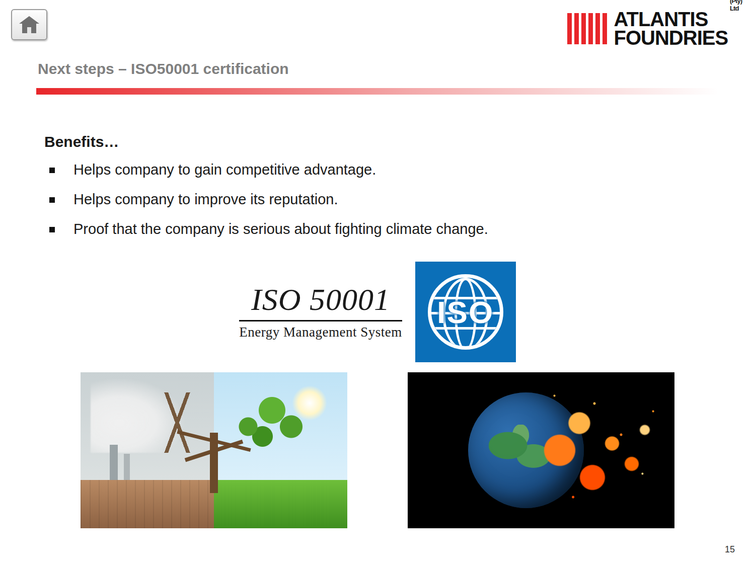ATLANTIS FOUNDRIES
(Pty)
Ltd
Next steps – ISO50001 certification
Benefits…
Helps company to gain competitive advantage.
Helps company to improve its reputation.
Proof that the company is serious about fighting climate change.
ISO 50001
Energy Management System
ISO
15